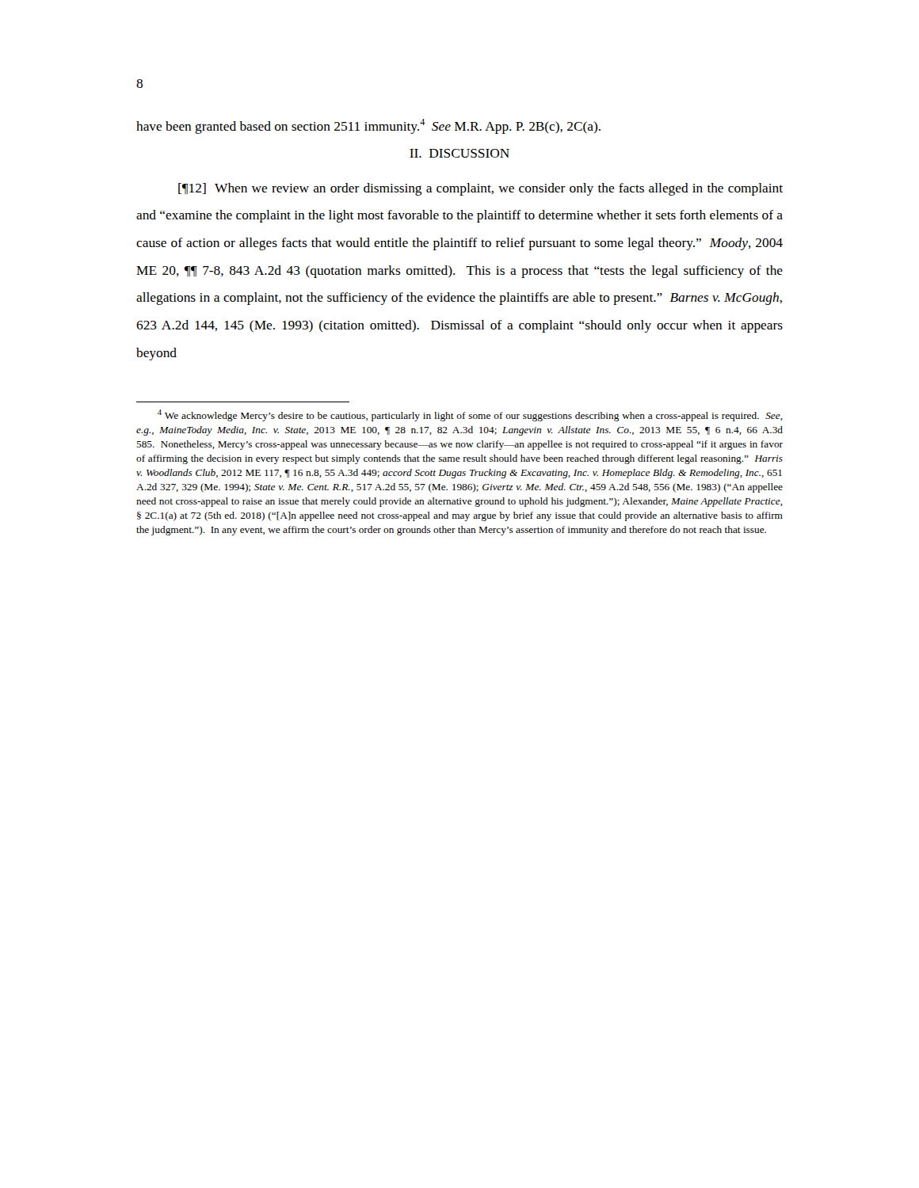8
have been granted based on section 2511 immunity.4 See M.R. App. P. 2B(c), 2C(a).
II. DISCUSSION
[¶12] When we review an order dismissing a complaint, we consider only the facts alleged in the complaint and “examine the complaint in the light most favorable to the plaintiff to determine whether it sets forth elements of a cause of action or alleges facts that would entitle the plaintiff to relief pursuant to some legal theory.” Moody, 2004 ME 20, ¶¶ 7-8, 843 A.2d 43 (quotation marks omitted). This is a process that “tests the legal sufficiency of the allegations in a complaint, not the sufficiency of the evidence the plaintiffs are able to present.” Barnes v. McGough, 623 A.2d 144, 145 (Me. 1993) (citation omitted). Dismissal of a complaint “should only occur when it appears beyond
4 We acknowledge Mercy’s desire to be cautious, particularly in light of some of our suggestions describing when a cross-appeal is required. See, e.g., MaineToday Media, Inc. v. State, 2013 ME 100, ¶ 28 n.17, 82 A.3d 104; Langevin v. Allstate Ins. Co., 2013 ME 55, ¶ 6 n.4, 66 A.3d 585. Nonetheless, Mercy’s cross-appeal was unnecessary because—as we now clarify—an appellee is not required to cross-appeal “if it argues in favor of affirming the decision in every respect but simply contends that the same result should have been reached through different legal reasoning.” Harris v. Woodlands Club, 2012 ME 117, ¶ 16 n.8, 55 A.3d 449; accord Scott Dugas Trucking & Excavating, Inc. v. Homeplace Bldg. & Remodeling, Inc., 651 A.2d 327, 329 (Me. 1994); State v. Me. Cent. R.R., 517 A.2d 55, 57 (Me. 1986); Givertz v. Me. Med. Ctr., 459 A.2d 548, 556 (Me. 1983) (“An appellee need not cross-appeal to raise an issue that merely could provide an alternative ground to uphold his judgment.”); Alexander, Maine Appellate Practice, § 2C.1(a) at 72 (5th ed. 2018) (“[A]n appellee need not cross-appeal and may argue by brief any issue that could provide an alternative basis to affirm the judgment.”). In any event, we affirm the court’s order on grounds other than Mercy’s assertion of immunity and therefore do not reach that issue.